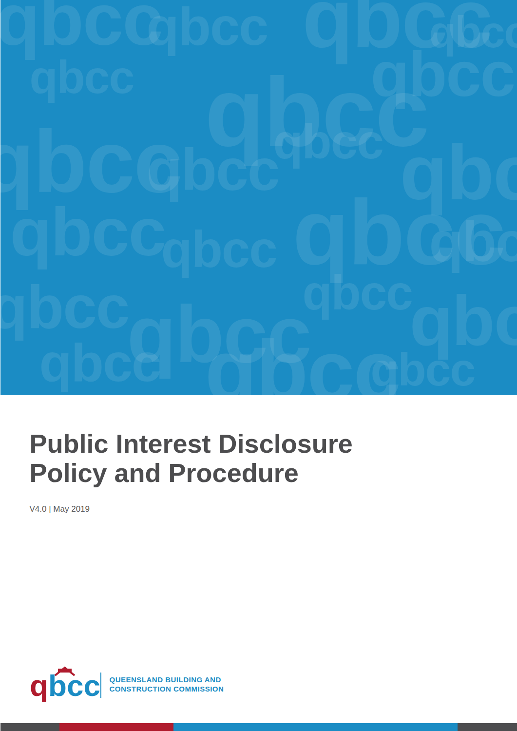qbcc qbcc qbcc qbcc qbcc qbcc qbcc qbcc qbcc qbcc qbcc qbcc qbcc qbcc qbcc qbcc qbcc qbcc qbcc qbcc qbcc qbcc
Public Interest Disclosure Policy and Procedure
V4.0 | May 2019
q b cc
QUEENSLAND BUILDING AND
CONSTRUCTION COMMISSION